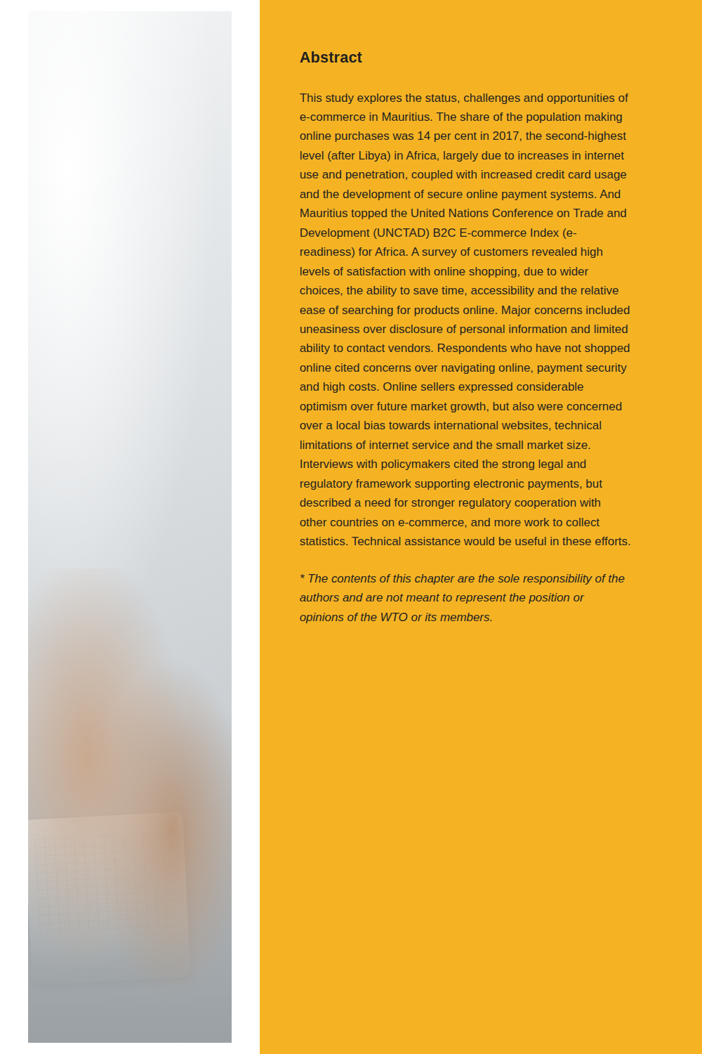Abstract
This study explores the status, challenges and opportunities of e-commerce in Mauritius. The share of the population making online purchases was 14 per cent in 2017, the second-highest level (after Libya) in Africa, largely due to increases in internet use and penetration, coupled with increased credit card usage and the development of secure online payment systems. And Mauritius topped the United Nations Conference on Trade and Development (UNCTAD) B2C E-commerce Index (e-readiness) for Africa. A survey of customers revealed high levels of satisfaction with online shopping, due to wider choices, the ability to save time, accessibility and the relative ease of searching for products online. Major concerns included uneasiness over disclosure of personal information and limited ability to contact vendors. Respondents who have not shopped online cited concerns over navigating online, payment security and high costs. Online sellers expressed considerable optimism over future market growth, but also were concerned over a local bias towards international websites, technical limitations of internet service and the small market size. Interviews with policymakers cited the strong legal and regulatory framework supporting electronic payments, but described a need for stronger regulatory cooperation with other countries on e-commerce, and more work to collect statistics. Technical assistance would be useful in these efforts.
* The contents of this chapter are the sole responsibility of the authors and are not meant to represent the position or opinions of the WTO or its members.